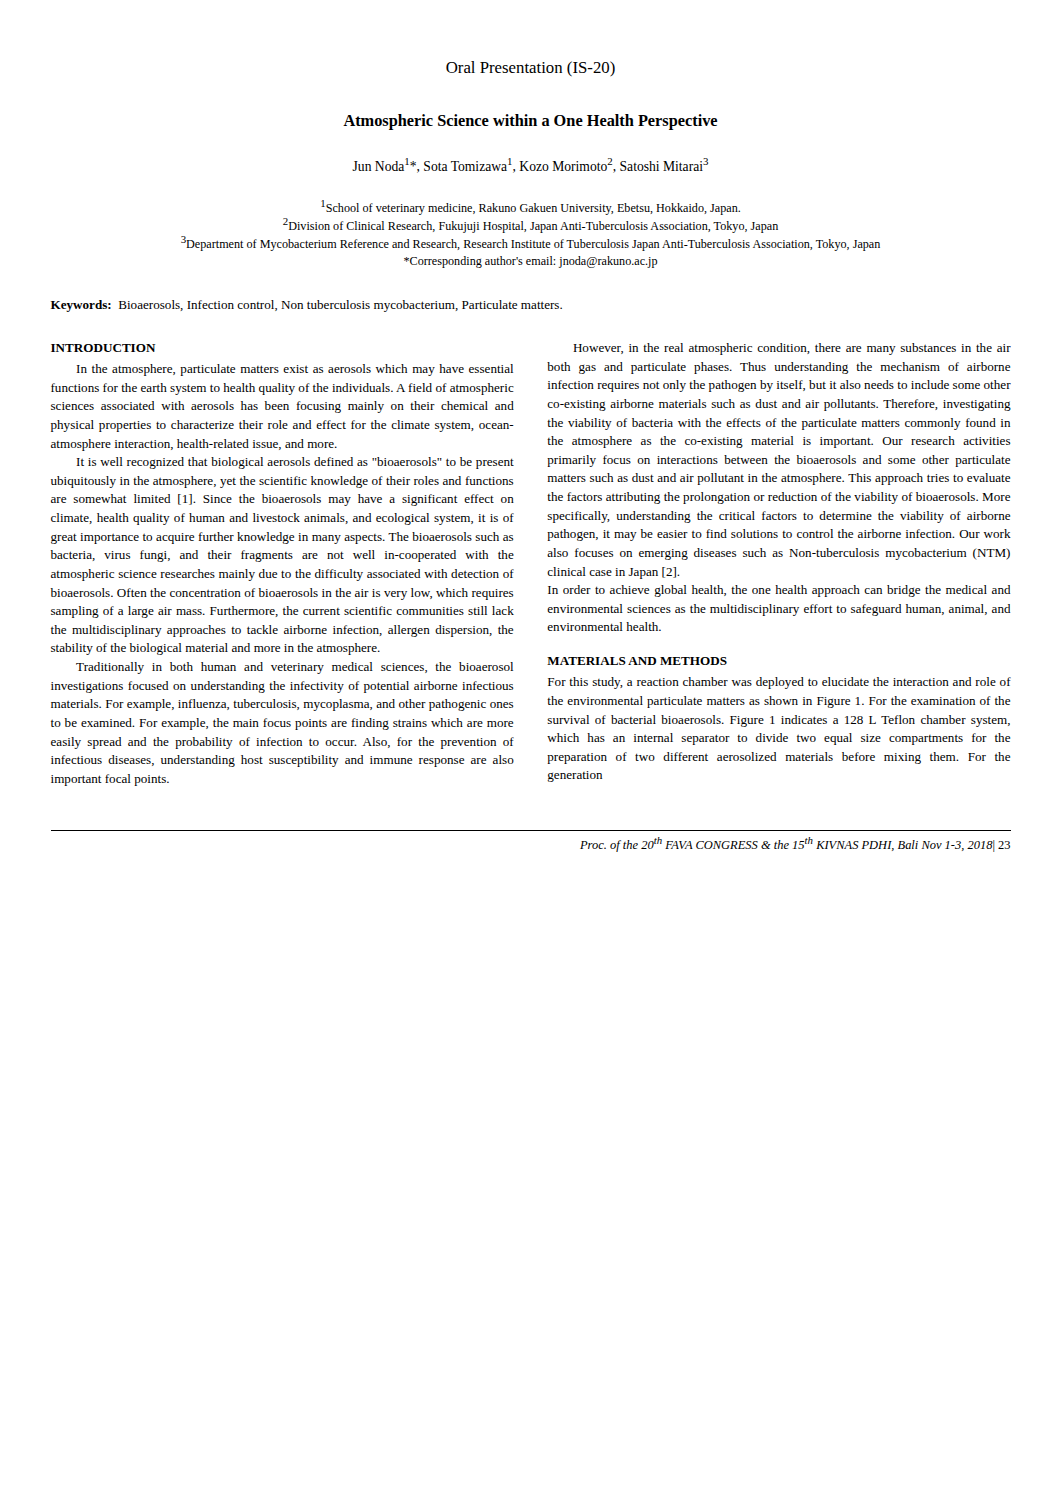Oral Presentation (IS-20)
Atmospheric Science within a One Health Perspective
Jun Noda1*, Sota Tomizawa1, Kozo Morimoto2, Satoshi Mitarai3
1School of veterinary medicine, Rakuno Gakuen University, Ebetsu, Hokkaido, Japan.
2Division of Clinical Research, Fukujuji Hospital, Japan Anti-Tuberculosis Association, Tokyo, Japan
3Department of Mycobacterium Reference and Research, Research Institute of Tuberculosis Japan Anti-Tuberculosis Association, Tokyo, Japan
*Corresponding author's email: jnoda@rakuno.ac.jp
Keywords: Bioaerosols, Infection control, Non tuberculosis mycobacterium, Particulate matters.
Introduction
In the atmosphere, particulate matters exist as aerosols which may have essential functions for the earth system to health quality of the individuals. A field of atmospheric sciences associated with aerosols has been focusing mainly on their chemical and physical properties to characterize their role and effect for the climate system, ocean-atmosphere interaction, health-related issue, and more.
It is well recognized that biological aerosols defined as "bioaerosols" to be present ubiquitously in the atmosphere, yet the scientific knowledge of their roles and functions are somewhat limited [1]. Since the bioaerosols may have a significant effect on climate, health quality of human and livestock animals, and ecological system, it is of great importance to acquire further knowledge in many aspects. The bioaerosols such as bacteria, virus fungi, and their fragments are not well in-cooperated with the atmospheric science researches mainly due to the difficulty associated with detection of bioaerosols. Often the concentration of bioaerosols in the air is very low, which requires sampling of a large air mass. Furthermore, the current scientific communities still lack the multidisciplinary approaches to tackle airborne infection, allergen dispersion, the stability of the biological material and more in the atmosphere.
Traditionally in both human and veterinary medical sciences, the bioaerosol investigations focused on understanding the infectivity of potential airborne infectious materials. For example, influenza, tuberculosis, mycoplasma, and other pathogenic ones to be examined. For example, the main focus points are finding strains which are more easily spread and the probability of infection to occur. Also, for the prevention of infectious diseases, understanding host susceptibility and immune response are also important focal points.
However, in the real atmospheric condition, there are many substances in the air both gas and particulate phases. Thus understanding the mechanism of airborne infection requires not only the pathogen by itself, but it also needs to include some other co-existing airborne materials such as dust and air pollutants. Therefore, investigating the viability of bacteria with the effects of the particulate matters commonly found in the atmosphere as the co-existing material is important. Our research activities primarily focus on interactions between the bioaerosols and some other particulate matters such as dust and air pollutant in the atmosphere. This approach tries to evaluate the factors attributing the prolongation or reduction of the viability of bioaerosols. More specifically, understanding the critical factors to determine the viability of airborne pathogen, it may be easier to find solutions to control the airborne infection. Our work also focuses on emerging diseases such as Non-tuberculosis mycobacterium (NTM) clinical case in Japan [2].
In order to achieve global health, the one health approach can bridge the medical and environmental sciences as the multidisciplinary effort to safeguard human, animal, and environmental health.
Materials and Methods
For this study, a reaction chamber was deployed to elucidate the interaction and role of the environmental particulate matters as shown in Figure 1. For the examination of the survival of bacterial bioaerosols. Figure 1 indicates a 128 L Teflon chamber system, which has an internal separator to divide two equal size compartments for the preparation of two different aerosolized materials before mixing them. For the generation
Proc. of the 20th FAVA CONGRESS & the 15th KIVNAS PDHI, Bali Nov 1-3, 2018| 23